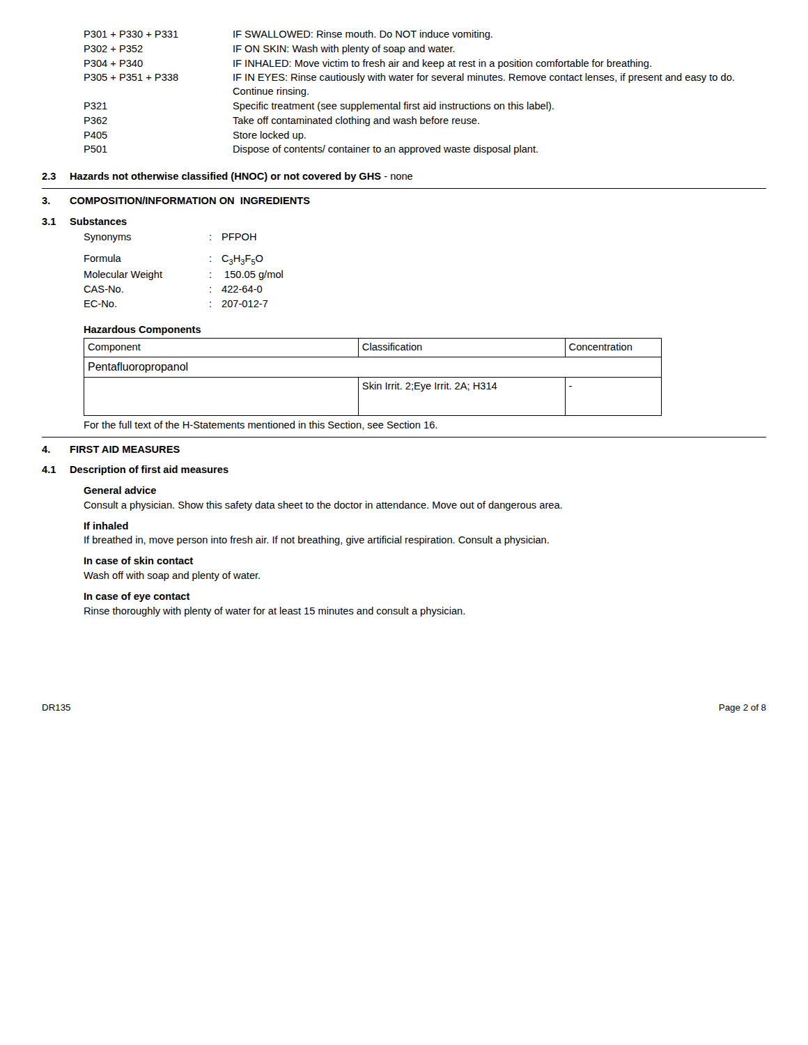| P301 + P330 + P331 | IF SWALLOWED: Rinse mouth. Do NOT induce vomiting. |
| P302 + P352 | IF ON SKIN: Wash with plenty of soap and water. |
| P304 + P340 | IF INHALED: Move victim to fresh air and keep at rest in a position comfortable for breathing. |
| P305 + P351 + P338 | IF IN EYES: Rinse cautiously with water for several minutes. Remove contact lenses, if present and easy to do. Continue rinsing. |
| P321 | Specific treatment (see supplemental first aid instructions on this label). |
| P362 | Take off contaminated clothing and wash before reuse. |
| P405 | Store locked up. |
| P501 | Dispose of contents/ container to an approved waste disposal plant. |
2.3 Hazards not otherwise classified (HNOC) or not covered by GHS - none
3. COMPOSITION/INFORMATION ON INGREDIENTS
3.1 Substances
| Synonyms | : | PFPOH |
| Formula | : | C 3 H 3 F 5 O |
| Molecular Weight | : | 150.05 g/mol |
| CAS-No. | : | 422-64-0 |
| EC-No. | : | 207-012-7 |
Hazardous Components
| Component | Classification | Concentration |
| Pentafluoropropanol | | |
| | Skin Irrit. 2;Eye Irrit. 2A; H314 | - |
For the full text of the H-Statements mentioned in this Section, see Section 16.
4. FIRST AID MEASURES
4.1 Description of first aid measures
General advice
Consult a physician. Show this safety data sheet to the doctor in attendance. Move out of dangerous area.
If inhaled
If breathed in, move person into fresh air. If not breathing, give artificial respiration. Consult a physician.
In case of skin contact
Wash off with soap and plenty of water.
In case of eye contact
Rinse thoroughly with plenty of water for at least 15 minutes and consult a physician.
DR135
Page 2 of 8